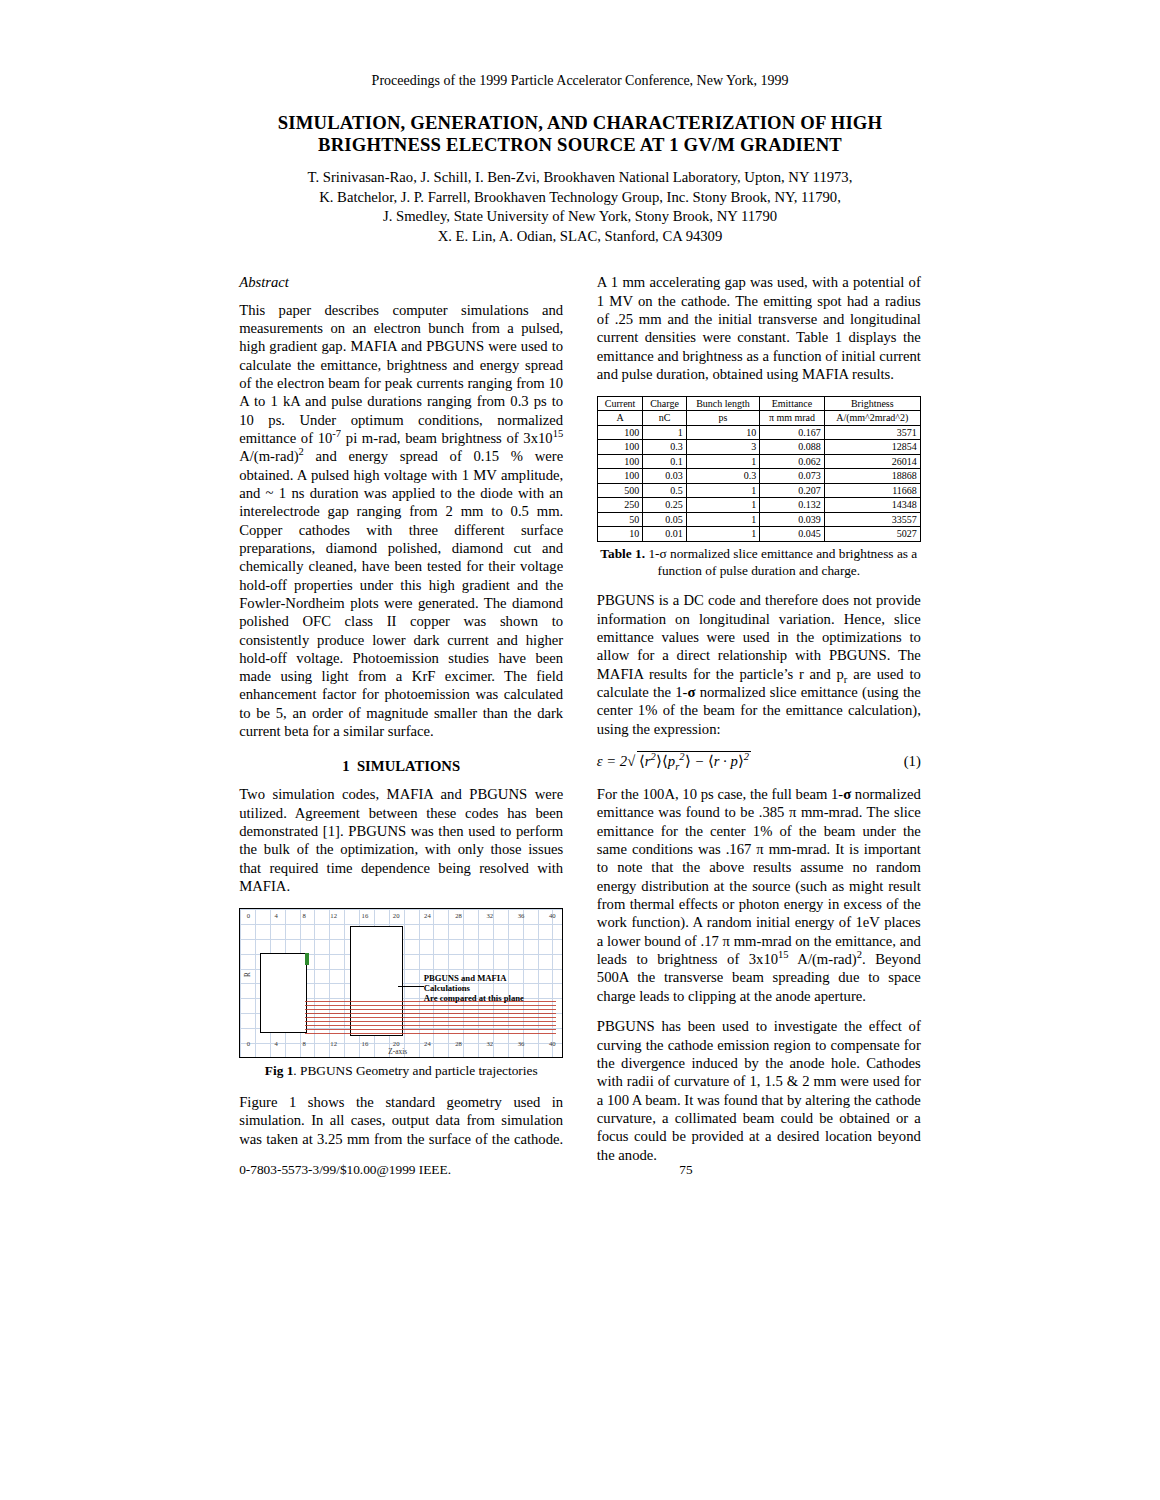Proceedings of the 1999 Particle Accelerator Conference, New York, 1999
SIMULATION, GENERATION, AND CHARACTERIZATION OF HIGH
BRIGHTNESS ELECTRON SOURCE AT 1 GV/M GRADIENT
T. Srinivasan-Rao, J. Schill, I. Ben-Zvi, Brookhaven National Laboratory, Upton, NY 11973,
K. Batchelor, J. P. Farrell, Brookhaven Technology Group, Inc. Stony Brook, NY, 11790,
J. Smedley, State University of New York, Stony Brook, NY 11790
X. E. Lin, A. Odian, SLAC, Stanford, CA 94309
Abstract
This paper describes computer simulations and measurements on an electron bunch from a pulsed, high gradient gap. MAFIA and PBGUNS were used to calculate the emittance, brightness and energy spread of the electron beam for peak currents ranging from 10 A to 1 kA and pulse durations ranging from 0.3 ps to 10 ps. Under optimum conditions, normalized emittance of 10-7 pi m-rad, beam brightness of 3x1015 A/(m-rad)2 and energy spread of 0.15 % were obtained. A pulsed high voltage with 1 MV amplitude, and ~ 1 ns duration was applied to the diode with an interelectrode gap ranging from 2 mm to 0.5 mm. Copper cathodes with three different surface preparations, diamond polished, diamond cut and chemically cleaned, have been tested for their voltage hold-off properties under this high gradient and the Fowler-Nordheim plots were generated. The diamond polished OFC class II copper was shown to consistently produce lower dark current and higher hold-off voltage. Photoemission studies have been made using light from a KrF excimer. The field enhancement factor for photoemission was calculated to be 5, an order of magnitude smaller than the dark current beta for a similar surface.
1 SIMULATIONS
Two simulation codes, MAFIA and PBGUNS were utilized. Agreement between these codes has been demonstrated [1]. PBGUNS was then used to perform the bulk of the optimization, with only those issues that required time dependence being resolved with MAFIA.
0481216202428323640
PBGUNS and MAFIA Calculations
Are compared at this plane
R
Z-axis
0481216202428323640
Fig 1. PBGUNS Geometry and particle trajectories
Figure 1 shows the standard geometry used in simulation. In all cases, output data from simulation was taken at 3.25 mm from the surface of the cathode. A 1 mm accelerating gap was used, with a potential of 1 MV on the cathode. The emitting spot had a radius of .25 mm and the initial transverse and longitudinal current densities were constant. Table 1 displays the emittance and brightness as a function of initial current and pulse duration, obtained using MAFIA results.
| Current | Charge | Bunch length | Emittance | Brightness |
| --- | --- | --- | --- | --- |
| A | nC | ps | π mm mrad | A/(mm^2mrad^2) |
| 100 | 1 | 10 | 0.167 | 3571 |
| 100 | 0.3 | 3 | 0.088 | 12854 |
| 100 | 0.1 | 1 | 0.062 | 26014 |
| 100 | 0.03 | 0.3 | 0.073 | 18868 |
| 500 | 0.5 | 1 | 0.207 | 11668 |
| 250 | 0.25 | 1 | 0.132 | 14348 |
| 50 | 0.05 | 1 | 0.039 | 33557 |
| 10 | 0.01 | 1 | 0.045 | 5027 |
Table 1. 1-σ normalized slice emittance and brightness as a function of pulse duration and charge.
PBGUNS is a DC code and therefore does not provide information on longitudinal variation. Hence, slice emittance values were used in the optimizations to allow for a direct relationship with PBGUNS. The MAFIA results for the particle’s r and pr are used to calculate the 1-σ normalized slice emittance (using the center 1% of the beam for the emittance calculation), using the expression:
ε = 2√⟨r2⟩⟨pr2⟩ − ⟨r · p⟩2
(1)
For the 100A, 10 ps case, the full beam 1-σ normalized emittance was found to be .385 π mm-mrad. The slice emittance for the center 1% of the beam under the same conditions was .167 π mm-mrad. It is important to note that the above results assume no random energy distribution at the source (such as might result from thermal effects or photon energy in excess of the work function). A random initial energy of 1eV places a lower bound of .17 π mm-mrad on the emittance, and leads to brightness of 3x1015 A/(m-rad)2. Beyond 500A the transverse beam spreading due to space charge leads to clipping at the anode aperture.
PBGUNS has been used to investigate the effect of curving the cathode emission region to compensate for the divergence induced by the anode hole. Cathodes with radii of curvature of 1, 1.5 & 2 mm were used for a 100 A beam. It was found that by altering the cathode curvature, a collimated beam could be obtained or a focus could be provided at a desired location beyond the anode.
0-7803-5573-3/99/$10.00@1999 IEEE.
75